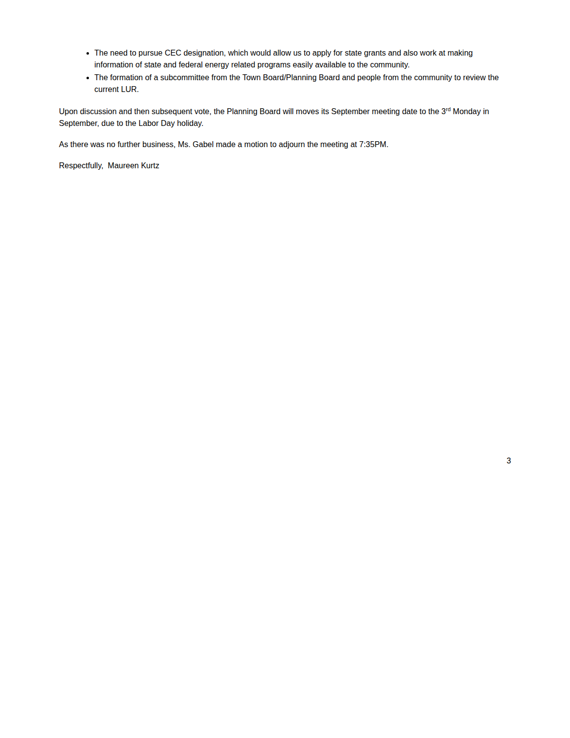The need to pursue CEC designation, which would allow us to apply for state grants and also work at making information of state and federal energy related programs easily available to the community.
The formation of a subcommittee from the Town Board/Planning Board and people from the community to review the current LUR.
Upon discussion and then subsequent vote, the Planning Board will moves its September meeting date to the 3rd Monday in September, due to the Labor Day holiday.
As there was no further business, Ms. Gabel made a motion to adjourn the meeting at 7:35PM.
Respectfully, Maureen Kurtz
3